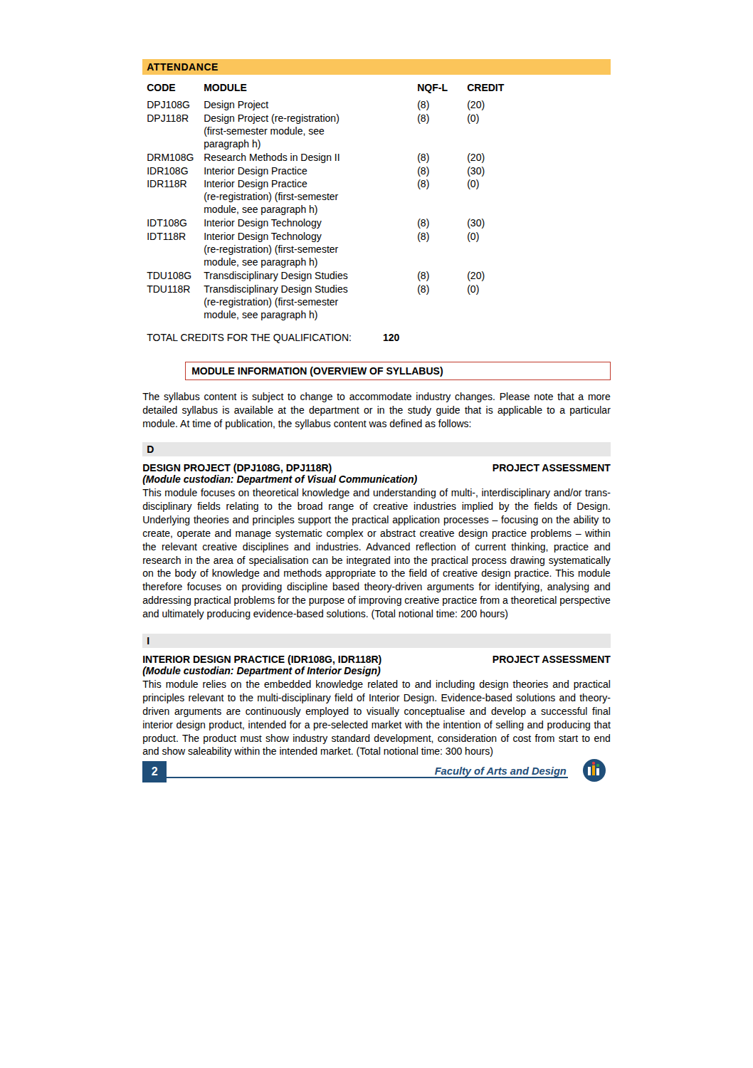ATTENDANCE
| CODE | MODULE | NQF-L | CREDIT |
| DPJ108G | Design Project | (8) | (20) |
| DPJ118R | Design Project (re-registration) (first-semester module, see paragraph h) | (8) | (0) |
| DRM108G | Research Methods in Design II | (8) | (20) |
| IDR108G | Interior Design Practice | (8) | (30) |
| IDR118R | Interior Design Practice (re-registration) (first-semester module, see paragraph h) | (8) | (0) |
| IDT108G | Interior Design Technology | (8) | (30) |
| IDT118R | Interior Design Technology (re-registration) (first-semester module, see paragraph h) | (8) | (0) |
| TDU108G | Transdisciplinary Design Studies | (8) | (20) |
| TDU118R | Transdisciplinary Design Studies (re-registration) (first-semester module, see paragraph h) | (8) | (0) |
TOTAL CREDITS FOR THE QUALIFICATION: 120
MODULE INFORMATION (OVERVIEW OF SYLLABUS)
The syllabus content is subject to change to accommodate industry changes. Please note that a more detailed syllabus is available at the department or in the study guide that is applicable to a particular module. At time of publication, the syllabus content was defined as follows:
D
DESIGN PROJECT (DPJ108G, DPJ118R) PROJECT ASSESSMENT
(Module custodian: Department of Visual Communication)
This module focuses on theoretical knowledge and understanding of multi-, interdisciplinary and/or trans-disciplinary fields relating to the broad range of creative industries implied by the fields of Design. Underlying theories and principles support the practical application processes – focusing on the ability to create, operate and manage systematic complex or abstract creative design practice problems – within the relevant creative disciplines and industries. Advanced reflection of current thinking, practice and research in the area of specialisation can be integrated into the practical process drawing systematically on the body of knowledge and methods appropriate to the field of creative design practice. This module therefore focuses on providing discipline based theory-driven arguments for identifying, analysing and addressing practical problems for the purpose of improving creative practice from a theoretical perspective and ultimately producing evidence-based solutions. (Total notional time: 200 hours)
I
INTERIOR DESIGN PRACTICE (IDR108G, IDR118R) PROJECT ASSESSMENT
(Module custodian: Department of Interior Design)
This module relies on the embedded knowledge related to and including design theories and practical principles relevant to the multi-disciplinary field of Interior Design. Evidence-based solutions and theory-driven arguments are continuously employed to visually conceptualise and develop a successful final interior design product, intended for a pre-selected market with the intention of selling and producing that product. The product must show industry standard development, consideration of cost from start to end and show saleability within the intended market. (Total notional time: 300 hours)
2
Faculty of Arts and Design